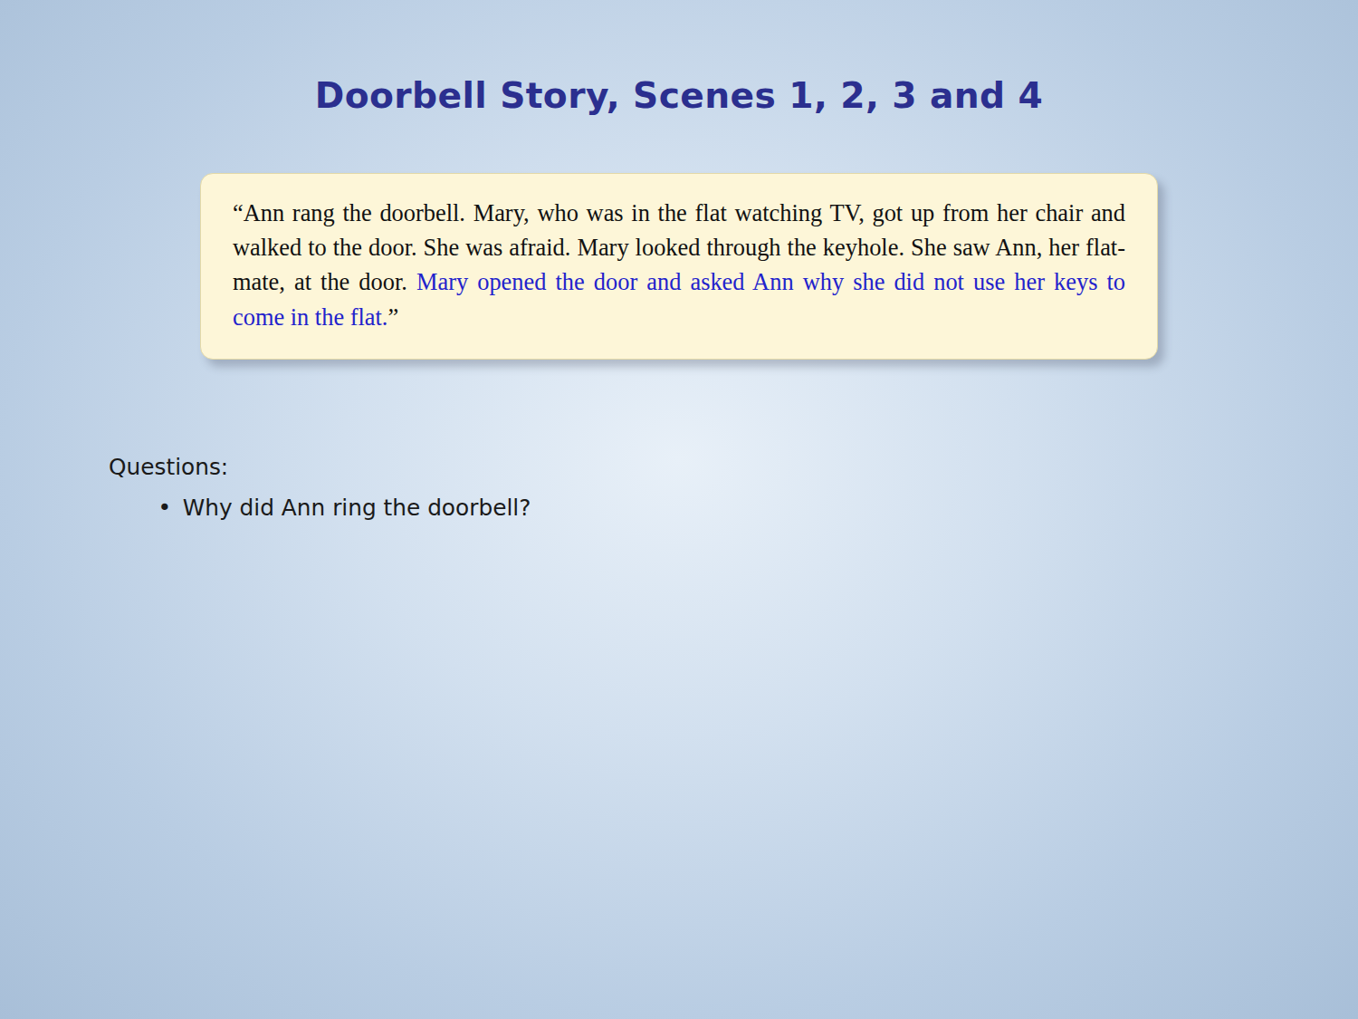Doorbell Story, Scenes 1, 2, 3 and 4
“Ann rang the doorbell. Mary, who was in the flat watching TV, got up from her chair and walked to the door. She was afraid. Mary looked through the keyhole. She saw Ann, her flatmate, at the door. Mary opened the door and asked Ann why she did not use her keys to come in the flat.”
Questions:
Why did Ann ring the doorbell?